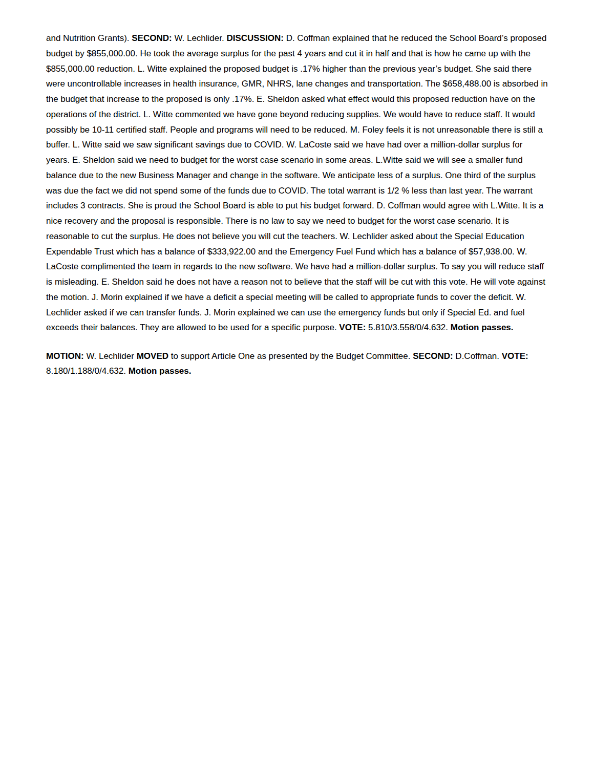and Nutrition Grants). SECOND: W. Lechlider. DISCUSSION: D. Coffman explained that he reduced the School Board’s proposed budget by $855,000.00. He took the average surplus for the past 4 years and cut it in half and that is how he came up with the $855,000.00 reduction. L. Witte explained the proposed budget is .17% higher than the previous year’s budget. She said there were uncontrollable increases in health insurance, GMR, NHRS, lane changes and transportation. The $658,488.00 is absorbed in the budget that increase to the proposed is only .17%. E. Sheldon asked what effect would this proposed reduction have on the operations of the district. L. Witte commented we have gone beyond reducing supplies. We would have to reduce staff. It would possibly be 10-11 certified staff. People and programs will need to be reduced. M. Foley feels it is not unreasonable there is still a buffer. L. Witte said we saw significant savings due to COVID. W. LaCoste said we have had over a million-dollar surplus for years. E. Sheldon said we need to budget for the worst case scenario in some areas. L.Witte said we will see a smaller fund balance due to the new Business Manager and change in the software. We anticipate less of a surplus. One third of the surplus was due the fact we did not spend some of the funds due to COVID. The total warrant is 1/2 % less than last year. The warrant includes 3 contracts. She is proud the School Board is able to put his budget forward. D. Coffman would agree with L.Witte. It is a nice recovery and the proposal is responsible. There is no law to say we need to budget for the worst case scenario. It is reasonable to cut the surplus. He does not believe you will cut the teachers. W. Lechlider asked about the Special Education Expendable Trust which has a balance of $333,922.00 and the Emergency Fuel Fund which has a balance of $57,938.00. W. LaCoste complimented the team in regards to the new software. We have had a million-dollar surplus. To say you will reduce staff is misleading. E. Sheldon said he does not have a reason not to believe that the staff will be cut with this vote. He will vote against the motion. J. Morin explained if we have a deficit a special meeting will be called to appropriate funds to cover the deficit. W. Lechlider asked if we can transfer funds. J. Morin explained we can use the emergency funds but only if Special Ed. and fuel exceeds their balances. They are allowed to be used for a specific purpose. VOTE: 5.810/3.558/0/4.632. Motion passes.
MOTION: W. Lechlider MOVED to support Article One as presented by the Budget Committee. SECOND: D.Coffman. VOTE: 8.180/1.188/0/4.632. Motion passes.